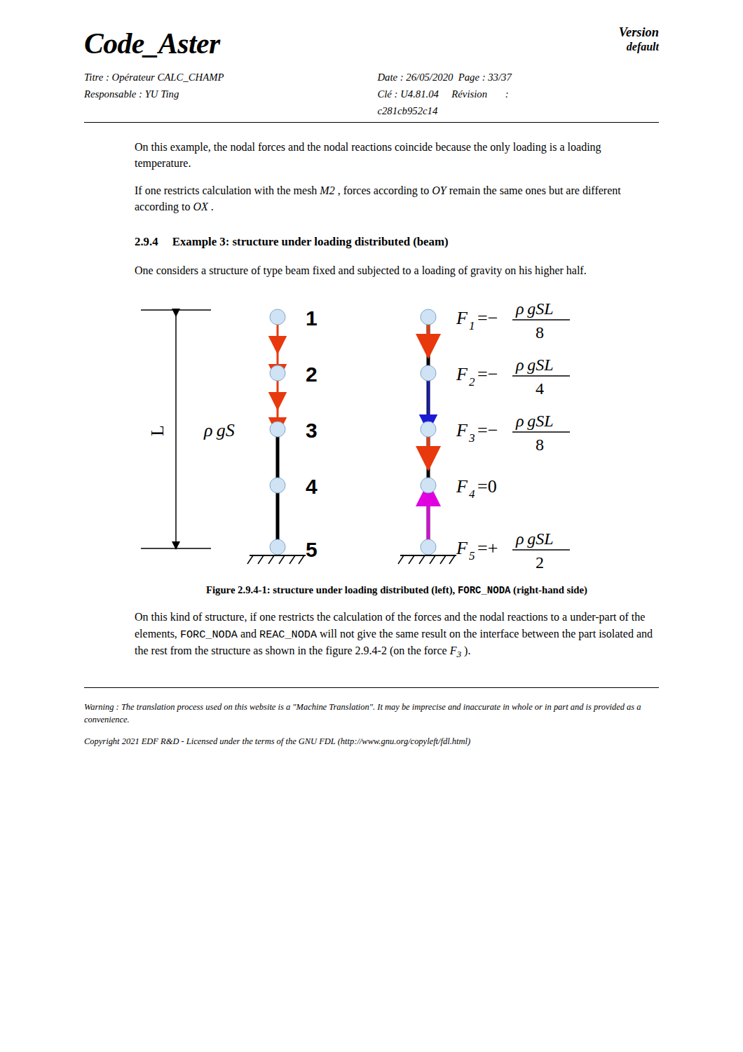Version
default
Code_Aster
| Titre : Opérateur CALC_CHAMP | Date : 26/05/2020 Page : 33/37 |
| Responsable : YU Ting | Clé : U4.81.04 Révision : |
| | c281cb952c14 |
On this example, the nodal forces and the nodal reactions coincide because the only loading is a loading temperature.
If one restricts calculation with the mesh M2 , forces according to OY remain the same ones but are different according to OX .
2.9.4 Example 3: structure under loading distributed (beam)
One considers a structure of type beam fixed and subjected to a loading of gravity on his higher half.
L ρ gS 1 2 3 4 5 F 1 =− ρ gSL 8 F 2 =− ρ gSL 4 F 3 =− ρ gSL 8 F 4 =0 F 5 =+ ρ gSL 2
Figure 2.9.4-1: structure under loading distributed (left), FORC_NODA (right-hand side)
On this kind of structure, if one restricts the calculation of the forces and the nodal reactions to a under-part of the elements, FORC_NODA and REAC_NODA will not give the same result on the interface between the part isolated and the rest from the structure as shown in the figure 2.9.4-2 (on the force F3 ).
Warning : The translation process used on this website is a "Machine Translation". It may be imprecise and inaccurate in whole or in part and is provided as a convenience.
Copyright 2021 EDF R&D - Licensed under the terms of the GNU FDL (http://www.gnu.org/copyleft/fdl.html)